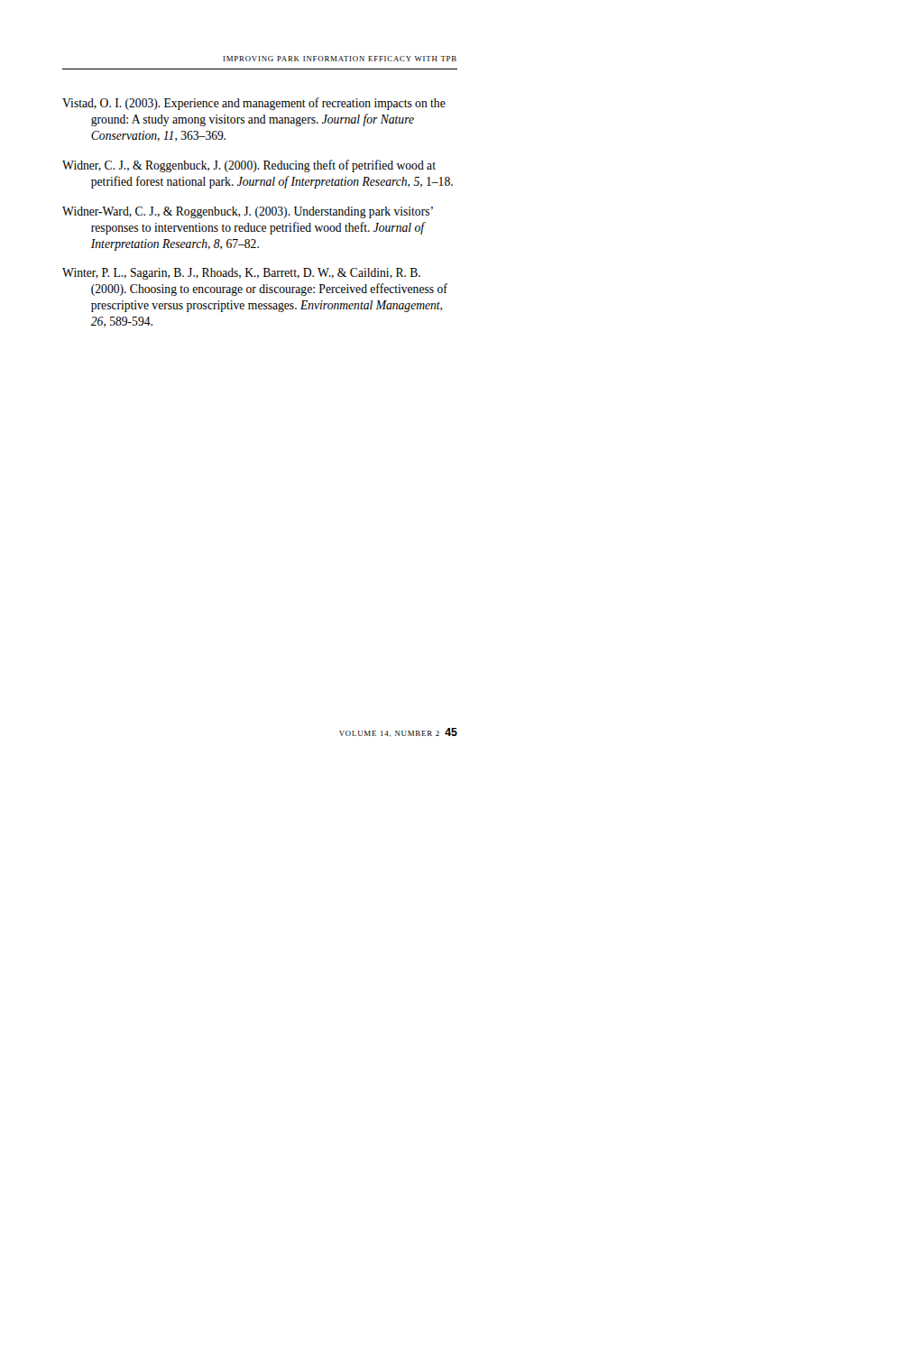Improving Park Information Efficacy with TPB
Vistad, O. I. (2003). Experience and management of recreation impacts on the ground: A study among visitors and managers. Journal for Nature Conservation, 11, 363–369.
Widner, C. J., & Roggenbuck, J. (2000). Reducing theft of petrified wood at petrified forest national park. Journal of Interpretation Research, 5, 1–18.
Widner-Ward, C. J., & Roggenbuck, J. (2003). Understanding park visitors’ responses to interventions to reduce petrified wood theft. Journal of Interpretation Research, 8, 67–82.
Winter, P. L., Sagarin, B. J., Rhoads, K., Barrett, D. W., & Caildini, R. B. (2000). Choosing to encourage or discourage: Perceived effectiveness of prescriptive versus proscriptive messages. Environmental Management, 26, 589-594.
volume 14, number 245